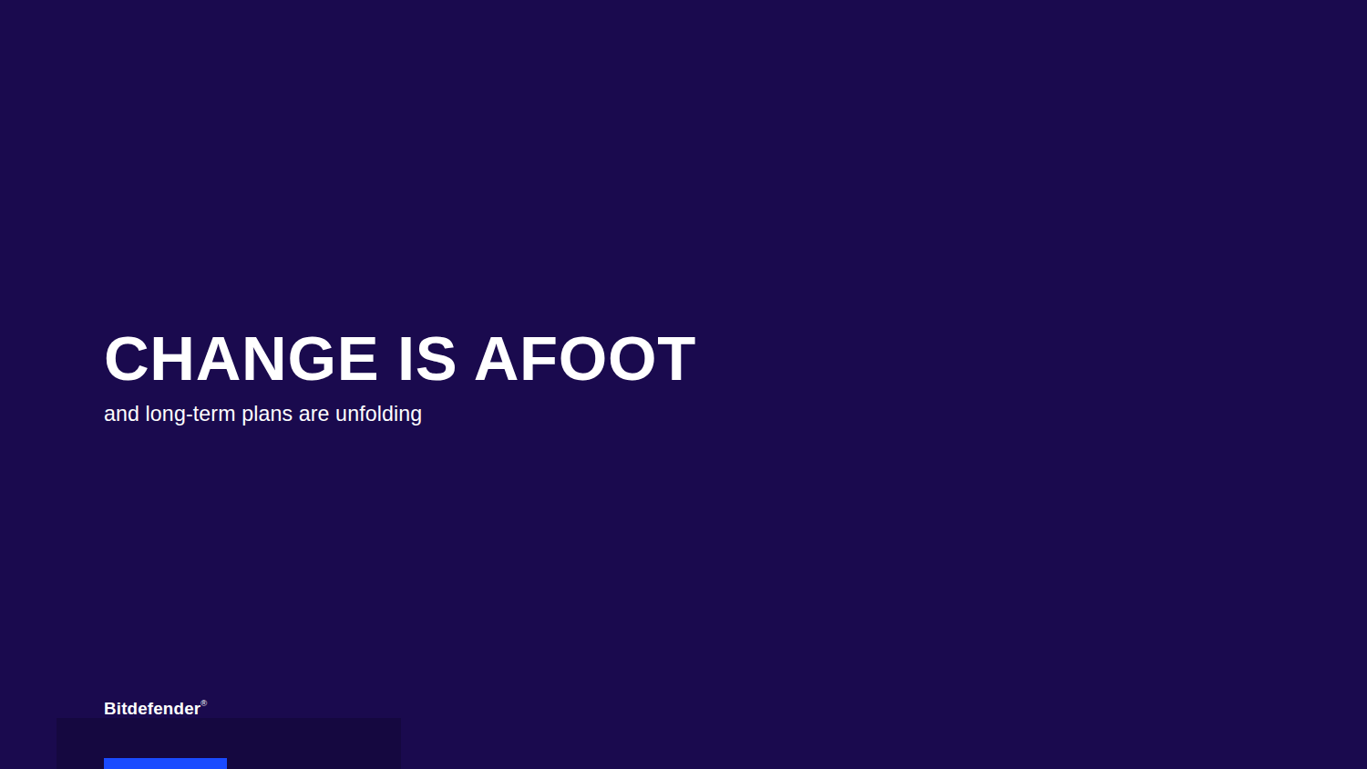Change is afoot
and long-term plans are unfolding
Bitdefender®